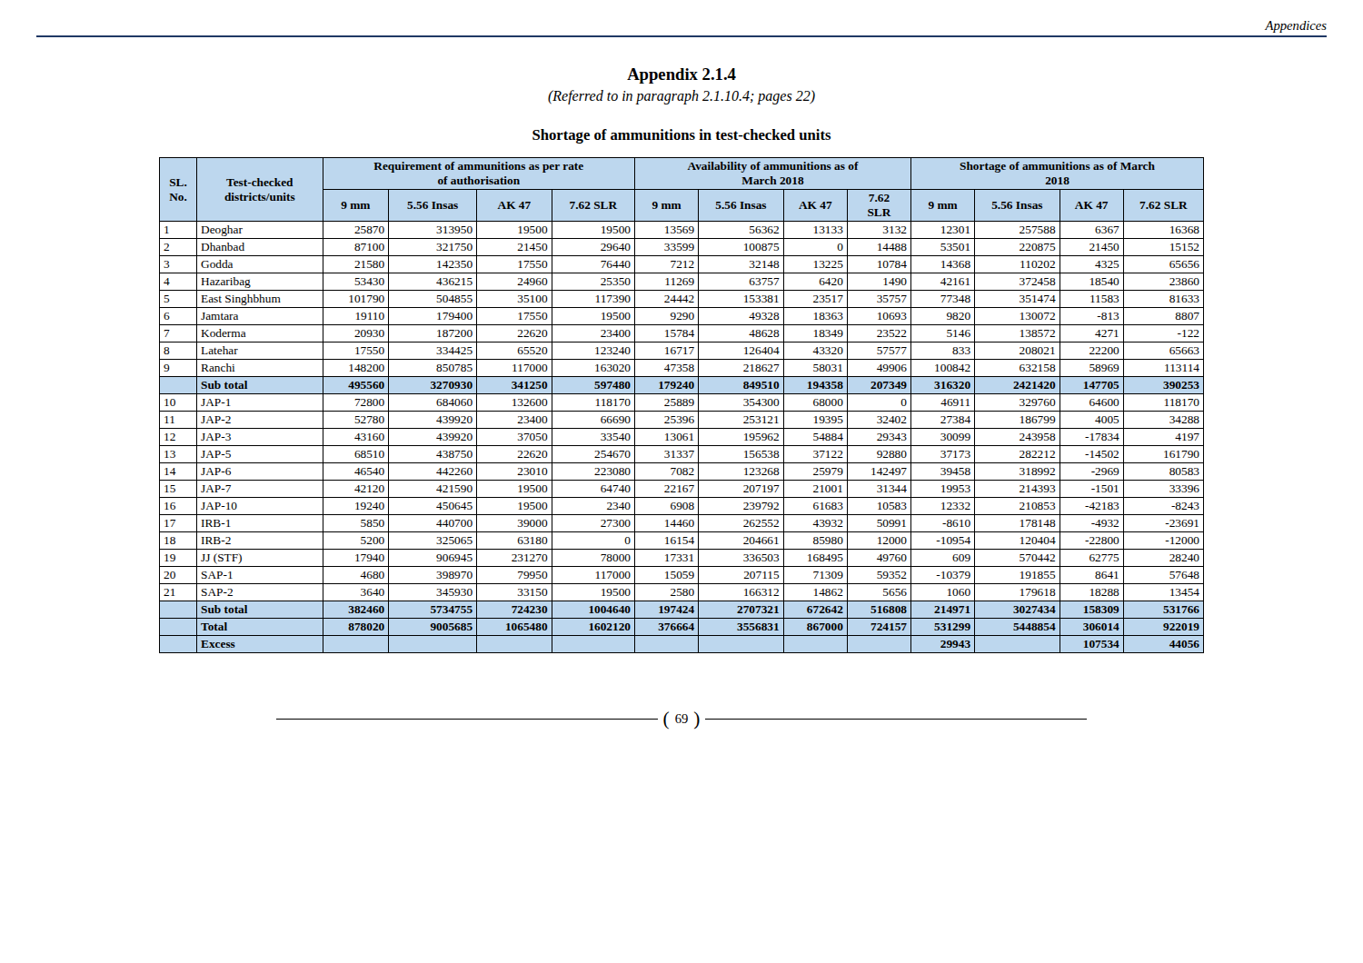Appendices
Appendix 2.1.4
(Referred to in paragraph 2.1.10.4; pages 22)
Shortage of ammunitions in test-checked units
| SL. No. | Test-checked districts/units | Requirement of ammunitions as per rate of authorisation | Availability of ammunitions as of March 2018 | Shortage of ammunitions as of March 2018 |
| --- | --- | --- | --- | --- |
| 9 mm | 5.56 Insas | AK 47 | 7.62 SLR | 9 mm | 5.56 Insas | AK 47 | 7.62 SLR | 9 mm | 5.56 Insas | AK 47 | 7.62 SLR |
| 1 | Deoghar | 25870 | 313950 | 19500 | 19500 | 13569 | 56362 | 13133 | 3132 | 12301 | 257588 | 6367 | 16368 |
| 2 | Dhanbad | 87100 | 321750 | 21450 | 29640 | 33599 | 100875 | 0 | 14488 | 53501 | 220875 | 21450 | 15152 |
| 3 | Godda | 21580 | 142350 | 17550 | 76440 | 7212 | 32148 | 13225 | 10784 | 14368 | 110202 | 4325 | 65656 |
| 4 | Hazaribag | 53430 | 436215 | 24960 | 25350 | 11269 | 63757 | 6420 | 1490 | 42161 | 372458 | 18540 | 23860 |
| 5 | East Singhbhum | 101790 | 504855 | 35100 | 117390 | 24442 | 153381 | 23517 | 35757 | 77348 | 351474 | 11583 | 81633 |
| 6 | Jamtara | 19110 | 179400 | 17550 | 19500 | 9290 | 49328 | 18363 | 10693 | 9820 | 130072 | -813 | 8807 |
| 7 | Koderma | 20930 | 187200 | 22620 | 23400 | 15784 | 48628 | 18349 | 23522 | 5146 | 138572 | 4271 | -122 |
| 8 | Latehar | 17550 | 334425 | 65520 | 123240 | 16717 | 126404 | 43320 | 57577 | 833 | 208021 | 22200 | 65663 |
| 9 | Ranchi | 148200 | 850785 | 117000 | 163020 | 47358 | 218627 | 58031 | 49906 | 100842 | 632158 | 58969 | 113114 |
| | Sub total | 495560 | 3270930 | 341250 | 597480 | 179240 | 849510 | 194358 | 207349 | 316320 | 2421420 | 147705 | 390253 |
| 10 | JAP-1 | 72800 | 684060 | 132600 | 118170 | 25889 | 354300 | 68000 | 0 | 46911 | 329760 | 64600 | 118170 |
| 11 | JAP-2 | 52780 | 439920 | 23400 | 66690 | 25396 | 253121 | 19395 | 32402 | 27384 | 186799 | 4005 | 34288 |
| 12 | JAP-3 | 43160 | 439920 | 37050 | 33540 | 13061 | 195962 | 54884 | 29343 | 30099 | 243958 | -17834 | 4197 |
| 13 | JAP-5 | 68510 | 438750 | 22620 | 254670 | 31337 | 156538 | 37122 | 92880 | 37173 | 282212 | -14502 | 161790 |
| 14 | JAP-6 | 46540 | 442260 | 23010 | 223080 | 7082 | 123268 | 25979 | 142497 | 39458 | 318992 | -2969 | 80583 |
| 15 | JAP-7 | 42120 | 421590 | 19500 | 64740 | 22167 | 207197 | 21001 | 31344 | 19953 | 214393 | -1501 | 33396 |
| 16 | JAP-10 | 19240 | 450645 | 19500 | 2340 | 6908 | 239792 | 61683 | 10583 | 12332 | 210853 | -42183 | -8243 |
| 17 | IRB-1 | 5850 | 440700 | 39000 | 27300 | 14460 | 262552 | 43932 | 50991 | -8610 | 178148 | -4932 | -23691 |
| 18 | IRB-2 | 5200 | 325065 | 63180 | 0 | 16154 | 204661 | 85980 | 12000 | -10954 | 120404 | -22800 | -12000 |
| 19 | JJ (STF) | 17940 | 906945 | 231270 | 78000 | 17331 | 336503 | 168495 | 49760 | 609 | 570442 | 62775 | 28240 |
| 20 | SAP-1 | 4680 | 398970 | 79950 | 117000 | 15059 | 207115 | 71309 | 59352 | -10379 | 191855 | 8641 | 57648 |
| 21 | SAP-2 | 3640 | 345930 | 33150 | 19500 | 2580 | 166312 | 14862 | 5656 | 1060 | 179618 | 18288 | 13454 |
| | Sub total | 382460 | 5734755 | 724230 | 1004640 | 197424 | 2707321 | 672642 | 516808 | 214971 | 3027434 | 158309 | 531766 |
| | Total | 878020 | 9005685 | 1065480 | 1602120 | 376664 | 3556831 | 867000 | 724157 | 531299 | 5448854 | 306014 | 922019 |
| | Excess | | | | | | | | | 29943 | | 107534 | 44056 |
( 69 )